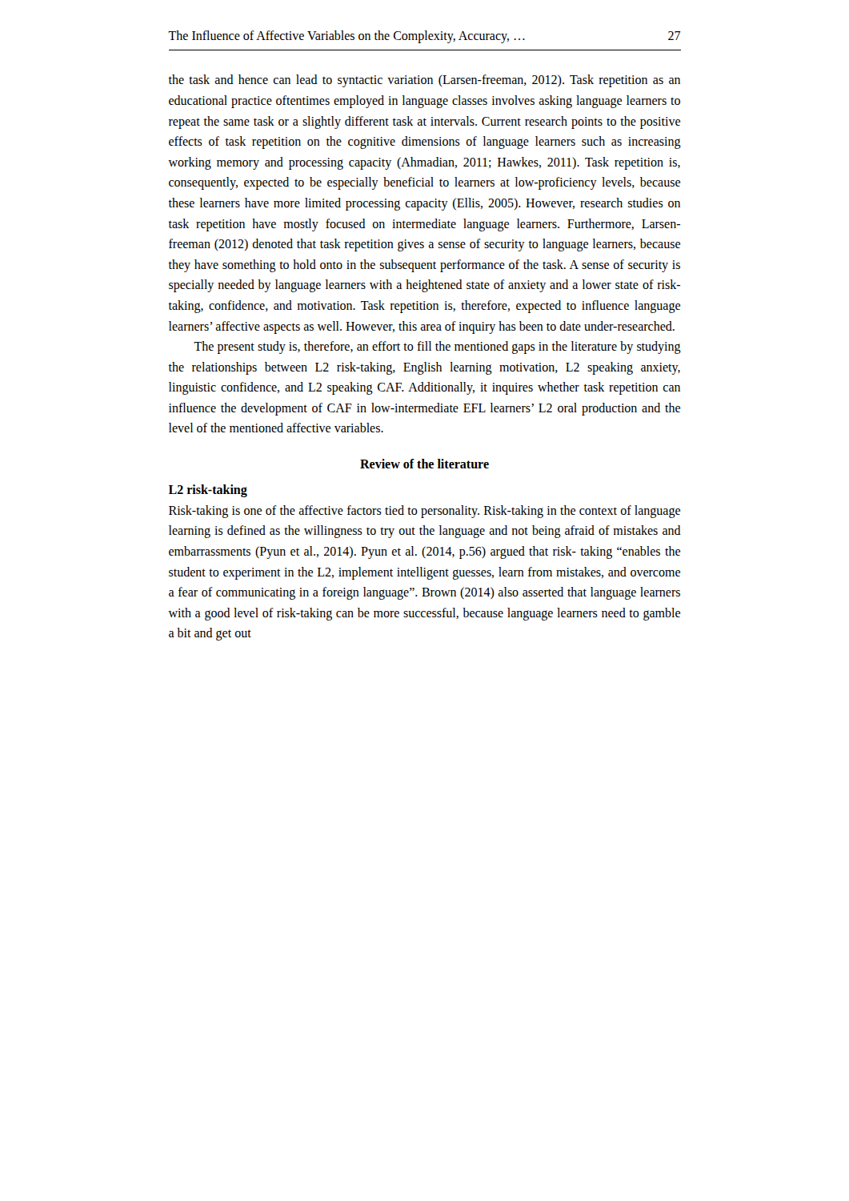The Influence of Affective Variables on the Complexity, Accuracy, … 27
the task and hence can lead to syntactic variation (Larsen-freeman, 2012). Task repetition as an educational practice oftentimes employed in language classes involves asking language learners to repeat the same task or a slightly different task at intervals. Current research points to the positive effects of task repetition on the cognitive dimensions of language learners such as increasing working memory and processing capacity (Ahmadian, 2011; Hawkes, 2011). Task repetition is, consequently, expected to be especially beneficial to learners at low-proficiency levels, because these learners have more limited processing capacity (Ellis, 2005). However, research studies on task repetition have mostly focused on intermediate language learners. Furthermore, Larsen-freeman (2012) denoted that task repetition gives a sense of security to language learners, because they have something to hold onto in the subsequent performance of the task. A sense of security is specially needed by language learners with a heightened state of anxiety and a lower state of risk-taking, confidence, and motivation. Task repetition is, therefore, expected to influence language learners’ affective aspects as well. However, this area of inquiry has been to date under-researched.
The present study is, therefore, an effort to fill the mentioned gaps in the literature by studying the relationships between L2 risk-taking, English learning motivation, L2 speaking anxiety, linguistic confidence, and L2 speaking CAF. Additionally, it inquires whether task repetition can influence the development of CAF in low-intermediate EFL learners’ L2 oral production and the level of the mentioned affective variables.
Review of the literature
L2 risk-taking
Risk-taking is one of the affective factors tied to personality. Risk-taking in the context of language learning is defined as the willingness to try out the language and not being afraid of mistakes and embarrassments (Pyun et al., 2014). Pyun et al. (2014, p.56) argued that risk- taking “enables the student to experiment in the L2, implement intelligent guesses, learn from mistakes, and overcome a fear of communicating in a foreign language”. Brown (2014) also asserted that language learners with a good level of risk-taking can be more successful, because language learners need to gamble a bit and get out